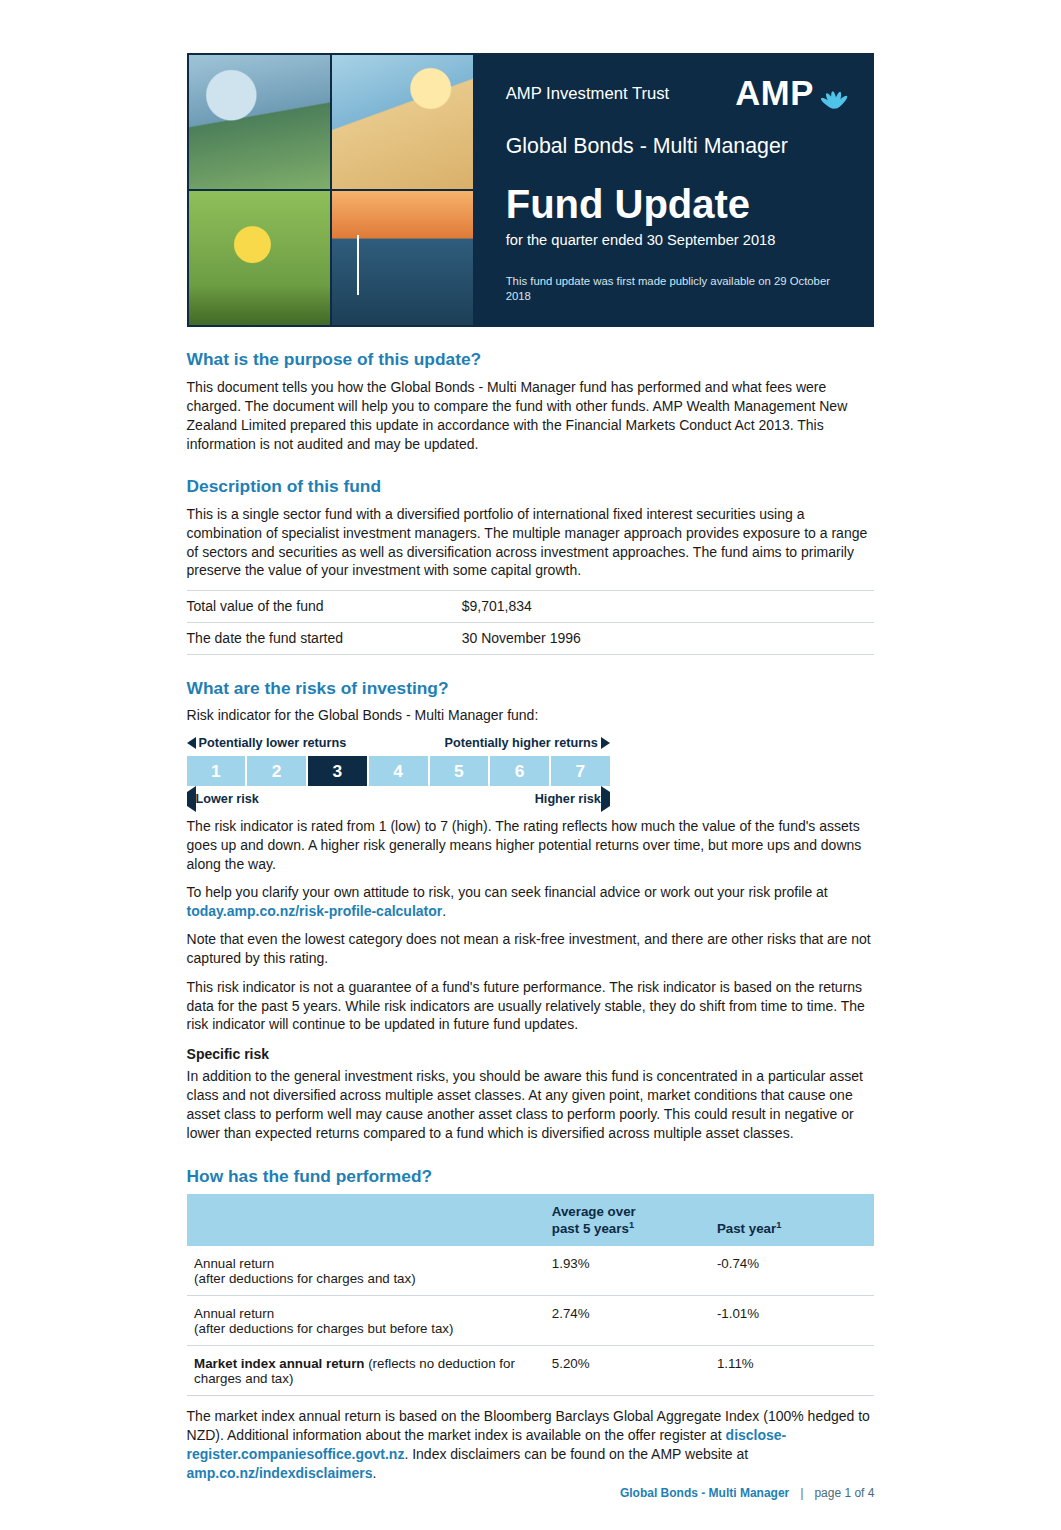AMP
AMP Investment Trust
Global Bonds - Multi Manager
Fund Update
for the quarter ended 30 September 2018
This fund update was first made publicly available on 29 October 2018
What is the purpose of this update?
This document tells you how the Global Bonds - Multi Manager fund has performed and what fees were charged. The document will help you to compare the fund with other funds. AMP Wealth Management New Zealand Limited prepared this update in accordance with the Financial Markets Conduct Act 2013. This information is not audited and may be updated.
Description of this fund
This is a single sector fund with a diversified portfolio of international fixed interest securities using a combination of specialist investment managers. The multiple manager approach provides exposure to a range of sectors and securities as well as diversification across investment approaches. The fund aims to primarily preserve the value of your investment with some capital growth.
| Total value of the fund | $9,701,834 |
| The date the fund started | 30 November 1996 |
What are the risks of investing?
Risk indicator for the Global Bonds - Multi Manager fund:
Potentially lower returns Potentially higher returns
1
2
3
4
5
6
7
Lower risk Higher risk
The risk indicator is rated from 1 (low) to 7 (high). The rating reflects how much the value of the fund's assets goes up and down. A higher risk generally means higher potential returns over time, but more ups and downs along the way.
To help you clarify your own attitude to risk, you can seek financial advice or work out your risk profile at today.amp.co.nz/risk-profile-calculator.
Note that even the lowest category does not mean a risk-free investment, and there are other risks that are not captured by this rating.
This risk indicator is not a guarantee of a fund's future performance. The risk indicator is based on the returns data for the past 5 years. While risk indicators are usually relatively stable, they do shift from time to time. The risk indicator will continue to be updated in future fund updates.
Specific risk
In addition to the general investment risks, you should be aware this fund is concentrated in a particular asset class and not diversified across multiple asset classes. At any given point, market conditions that cause one asset class to perform well may cause another asset class to perform poorly. This could result in negative or lower than expected returns compared to a fund which is diversified across multiple asset classes.
How has the fund performed?
| | Average over past 5 years 1 | Past year 1 |
| --- | --- | --- |
| Annual return (after deductions for charges and tax) | 1.93% | -0.74% |
| Annual return (after deductions for charges but before tax) | 2.74% | -1.01% |
| Market index annual return (reflects no deduction for charges and tax) | 5.20% | 1.11% |
The market index annual return is based on the Bloomberg Barclays Global Aggregate Index (100% hedged to NZD). Additional information about the market index is available on the offer register at disclose-register.companiesoffice.govt.nz. Index disclaimers can be found on the AMP website at amp.co.nz/indexdisclaimers.
Global Bonds - Multi Manager | page 1 of 4